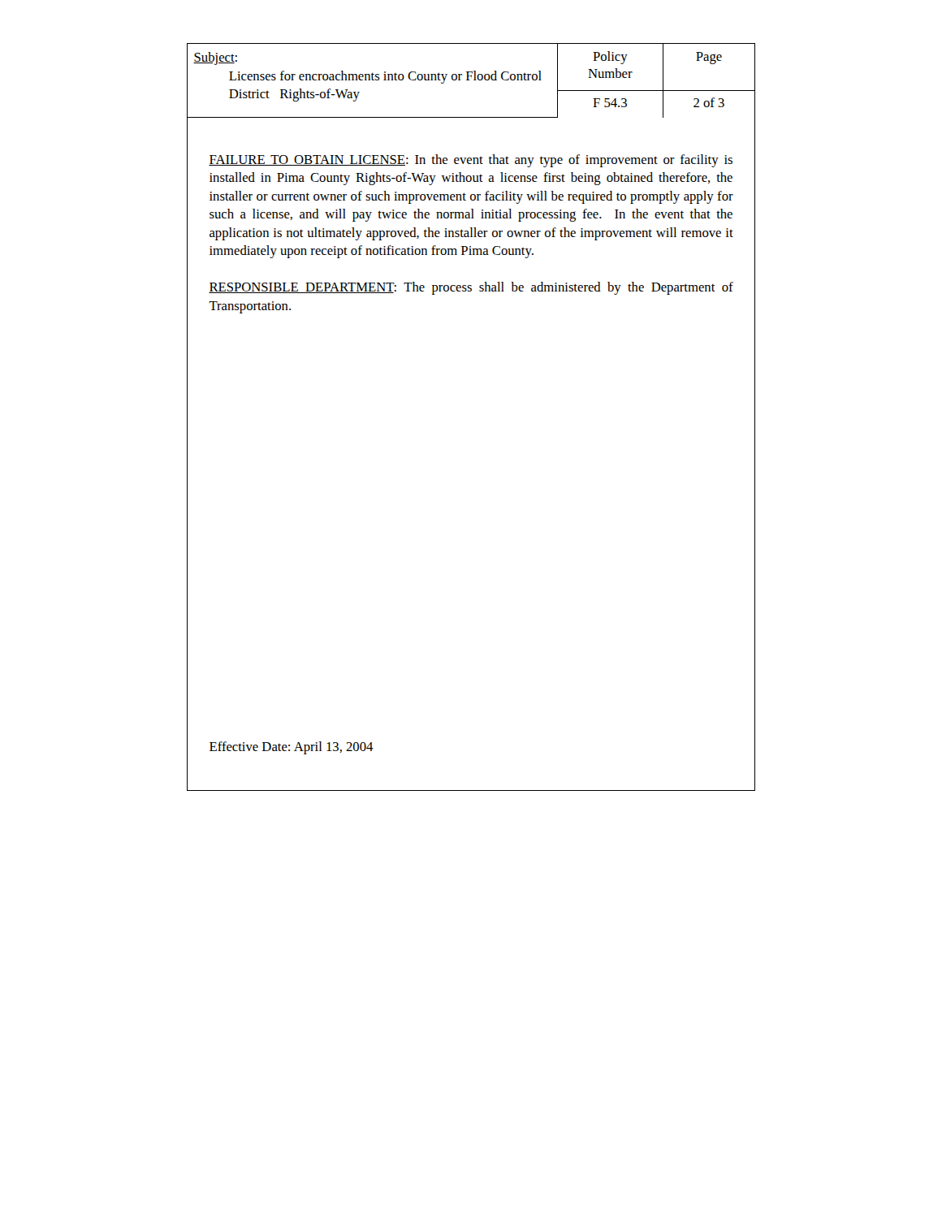| Subject : Licenses for encroachments into County or Flood Control District Rights-of-Way | Policy Number | Page |
| F 54.3 | 2 of 3 |
FAILURE TO OBTAIN LICENSE: In the event that any type of improvement or facility is installed in Pima County Rights-of-Way without a license first being obtained therefore, the installer or current owner of such improvement or facility will be required to promptly apply for such a license, and will pay twice the normal initial processing fee. In the event that the application is not ultimately approved, the installer or owner of the improvement will remove it immediately upon receipt of notification from Pima County.
RESPONSIBLE DEPARTMENT: The process shall be administered by the Department of Transportation.
Effective Date: April 13, 2004